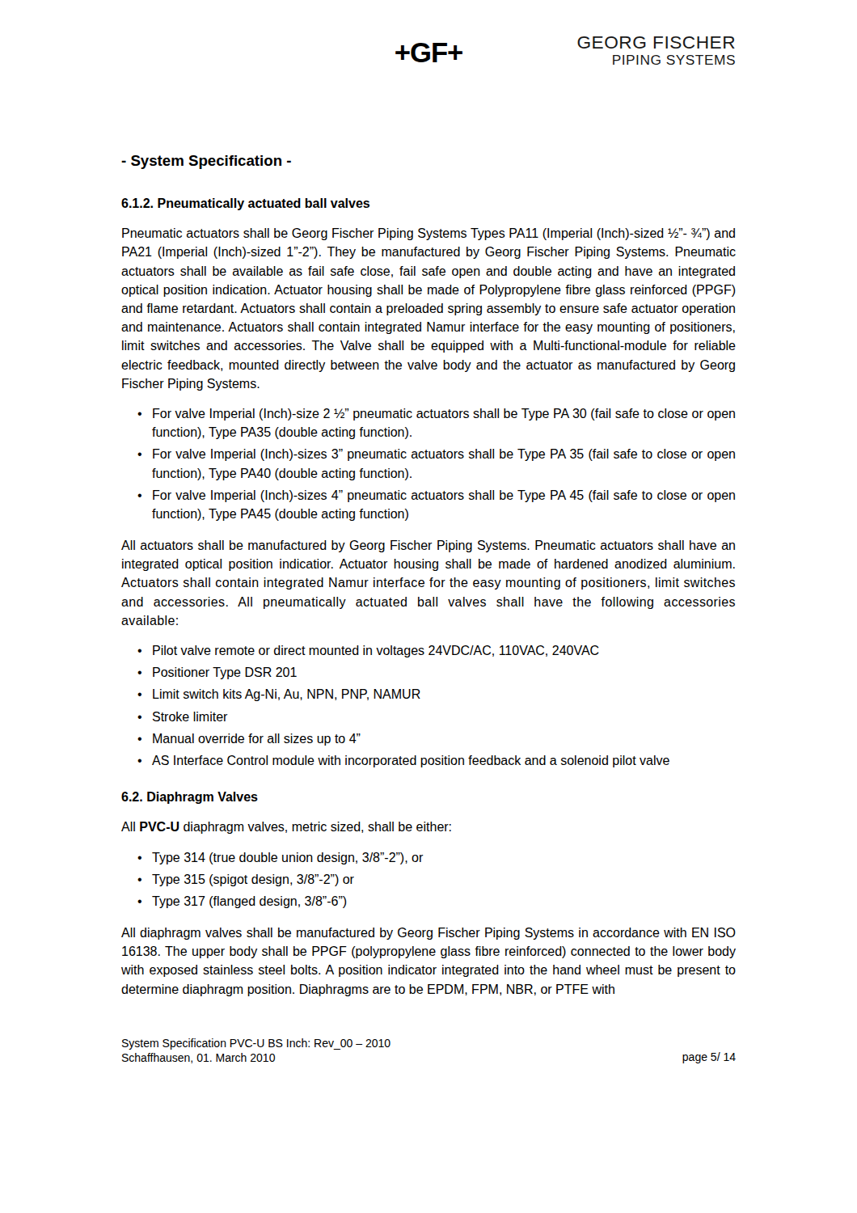+GF+
GEORG FISCHER
PIPING SYSTEMS
- System Specification -
6.1.2. Pneumatically actuated ball valves
Pneumatic actuators shall be Georg Fischer Piping Systems Types PA11 (Imperial (Inch)-sized ½”- ¾”) and PA21 (Imperial (Inch)-sized 1”-2”). They be manufactured by Georg Fischer Piping Systems. Pneumatic actuators shall be available as fail safe close, fail safe open and double acting and have an integrated optical position indication. Actuator housing shall be made of Polypropylene fibre glass reinforced (PPGF) and flame retardant. Actuators shall contain a preloaded spring assembly to ensure safe actuator operation and maintenance. Actuators shall contain integrated Namur interface for the easy mounting of positioners, limit switches and accessories. The Valve shall be equipped with a Multi-functional-module for reliable electric feedback, mounted directly between the valve body and the actuator as manufactured by Georg Fischer Piping Systems.
For valve Imperial (Inch)-size 2 ½” pneumatic actuators shall be Type PA 30 (fail safe to close or open function), Type PA35 (double acting function).
For valve Imperial (Inch)-sizes 3” pneumatic actuators shall be Type PA 35 (fail safe to close or open function), Type PA40 (double acting function).
For valve Imperial (Inch)-sizes 4” pneumatic actuators shall be Type PA 45 (fail safe to close or open function), Type PA45 (double acting function)
All actuators shall be manufactured by Georg Fischer Piping Systems. Pneumatic actuators shall have an integrated optical position indicatior. Actuator housing shall be made of hardened anodized aluminium. Actuators shall contain integrated Namur interface for the easy mounting of positioners, limit switches and accessories. All pneumatically actuated ball valves shall have the following accessories available:
Pilot valve remote or direct mounted in voltages 24VDC/AC, 110VAC, 240VAC
Positioner Type DSR 201
Limit switch kits Ag-Ni, Au, NPN, PNP, NAMUR
Stroke limiter
Manual override for all sizes up to 4”
AS Interface Control module with incorporated position feedback and a solenoid pilot valve
6.2. Diaphragm Valves
All PVC-U diaphragm valves, metric sized, shall be either:
Type 314 (true double union design, 3/8”-2”), or
Type 315 (spigot design, 3/8”-2”) or
Type 317 (flanged design, 3/8”-6”)
All diaphragm valves shall be manufactured by Georg Fischer Piping Systems in accordance with EN ISO 16138. The upper body shall be PPGF (polypropylene glass fibre reinforced) connected to the lower body with exposed stainless steel bolts. A position indicator integrated into the hand wheel must be present to determine diaphragm position. Diaphragms are to be EPDM, FPM, NBR, or PTFE with
System Specification PVC-U BS Inch: Rev_00 – 2010
Schaffhausen, 01. March 2010
page 5/ 14